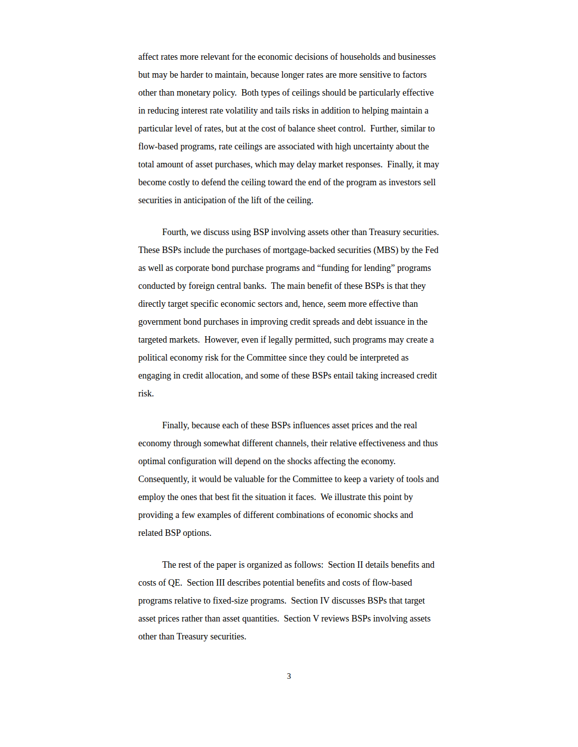affect rates more relevant for the economic decisions of households and businesses but may be harder to maintain, because longer rates are more sensitive to factors other than monetary policy. Both types of ceilings should be particularly effective in reducing interest rate volatility and tails risks in addition to helping maintain a particular level of rates, but at the cost of balance sheet control. Further, similar to flow-based programs, rate ceilings are associated with high uncertainty about the total amount of asset purchases, which may delay market responses. Finally, it may become costly to defend the ceiling toward the end of the program as investors sell securities in anticipation of the lift of the ceiling.
Fourth, we discuss using BSP involving assets other than Treasury securities. These BSPs include the purchases of mortgage-backed securities (MBS) by the Fed as well as corporate bond purchase programs and “funding for lending” programs conducted by foreign central banks. The main benefit of these BSPs is that they directly target specific economic sectors and, hence, seem more effective than government bond purchases in improving credit spreads and debt issuance in the targeted markets. However, even if legally permitted, such programs may create a political economy risk for the Committee since they could be interpreted as engaging in credit allocation, and some of these BSPs entail taking increased credit risk.
Finally, because each of these BSPs influences asset prices and the real economy through somewhat different channels, their relative effectiveness and thus optimal configuration will depend on the shocks affecting the economy. Consequently, it would be valuable for the Committee to keep a variety of tools and employ the ones that best fit the situation it faces. We illustrate this point by providing a few examples of different combinations of economic shocks and related BSP options.
The rest of the paper is organized as follows: Section II details benefits and costs of QE. Section III describes potential benefits and costs of flow-based programs relative to fixed-size programs. Section IV discusses BSPs that target asset prices rather than asset quantities. Section V reviews BSPs involving assets other than Treasury securities.
3